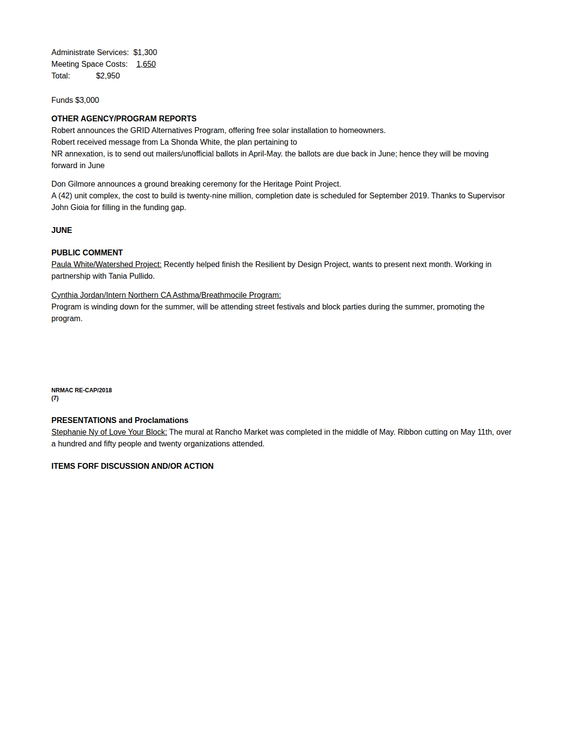Administrate Services: $1,300
Meeting Space Costs: 1,650
Total: $2,950
Funds $3,000
OTHER AGENCY/PROGRAM REPORTS
Robert announces the GRID Alternatives Program, offering free solar installation to homeowners.
Robert received message from La Shonda White, the plan pertaining to
NR annexation, is to send out mailers/unofficial ballots in April-May. the ballots are due back in June; hence they will be moving forward in June
Don Gilmore announces a ground breaking ceremony for the Heritage Point Project.
A (42) unit complex, the cost to build is twenty-nine million, completion date is scheduled for September 2019. Thanks to Supervisor John Gioia for filling in the funding gap.
JUNE
PUBLIC COMMENT
Paula White/Watershed Project: Recently helped finish the Resilient by Design Project, wants to present next month. Working in partnership with Tania Pullido.
Cynthia Jordan/Intern Northern CA Asthma/Breathmocile Program:
Program is winding down for the summer, will be attending street festivals and block parties during the summer, promoting the program.
NRMAC RE-CAP/2018
(7)
PRESENTATIONS and Proclamations
Stephanie Ny of Love Your Block: The mural at Rancho Market was completed in the middle of May. Ribbon cutting on May 11th, over a hundred and fifty people and twenty organizations attended.
ITEMS FORF DISCUSSION AND/OR ACTION